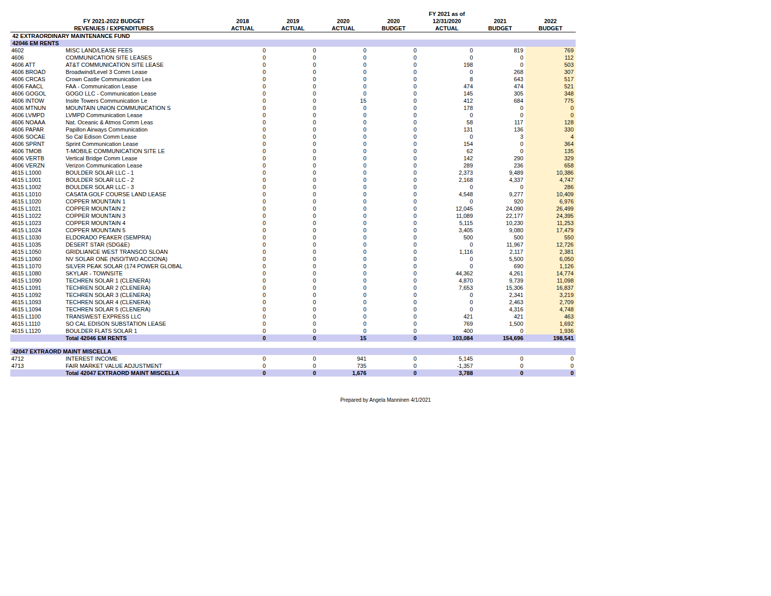| | FY 2021 as of | | |
| FY 2021-2022 BUDGET | 2018 | 2019 | 2020 | 2020 | 12/31/2020 | 2021 | 2022 |
| REVENUES / EXPENDITURES | ACTUAL | ACTUAL | ACTUAL | BUDGET | ACTUAL | BUDGET | BUDGET |
| 42 EXTRAORDINARY MAINTENANCE FUND |
| 42046 EM RENTS |
| 4602 | MISC LAND/LEASE FEES | 0 | 0 | 0 | 0 | 0 | 819 | 769 |
| 4606 | COMMUNICATION SITE LEASES | 0 | 0 | 0 | 0 | 0 | 0 | 112 |
| 4606 ATT | AT&T COMMUNICATION SITE LEASE | 0 | 0 | 0 | 0 | 198 | 0 | 503 |
| 4606 BROAD | Broadwind/Level 3 Comm Lease | 0 | 0 | 0 | 0 | 0 | 268 | 307 |
| 4606 CRCAS | Crown Castle Communication Lea | 0 | 0 | 0 | 0 | 8 | 643 | 517 |
| 4606 FAACL | FAA - Communication Lease | 0 | 0 | 0 | 0 | 474 | 474 | 521 |
| 4606 GOGOL | GOGO LLC - Communication Lease | 0 | 0 | 0 | 0 | 145 | 305 | 348 |
| 4606 INTOW | Insite Towers Communication Le | 0 | 0 | 15 | 0 | 412 | 684 | 775 |
| 4606 MTNUN | MOUNTAIN UNION COMMUNICATION S | 0 | 0 | 0 | 0 | 178 | 0 | 0 |
| 4606 LVMPD | LVMPD Communication Lease | 0 | 0 | 0 | 0 | 0 | 0 | 0 |
| 4606 NOAAA | Nat. Oceanic & Atmos Comm Leas | 0 | 0 | 0 | 0 | 58 | 117 | 128 |
| 4606 PAPAR | Papillon Airways Communication | 0 | 0 | 0 | 0 | 131 | 136 | 330 |
| 4606 SOCAE | So Cal Edison Comm Lease | 0 | 0 | 0 | 0 | 0 | 3 | 4 |
| 4606 SPRNT | Sprint Communication Lease | 0 | 0 | 0 | 0 | 154 | 0 | 364 |
| 4606 TMOB | T-MOBILE COMMUNICATION SITE LE | 0 | 0 | 0 | 0 | 62 | 0 | 135 |
| 4606 VERTB | Vertical Bridge Comm Lease | 0 | 0 | 0 | 0 | 142 | 290 | 329 |
| 4606 VERZN | Verizon Communication Lease | 0 | 0 | 0 | 0 | 289 | 236 | 658 |
| 4615 L1000 | BOULDER SOLAR LLC - 1 | 0 | 0 | 0 | 0 | 2,373 | 9,489 | 10,386 |
| 4615 L1001 | BOULDER SOLAR LLC - 2 | 0 | 0 | 0 | 0 | 2,168 | 4,337 | 4,747 |
| 4615 L1002 | BOULDER SOLAR LLC - 3 | 0 | 0 | 0 | 0 | 0 | 0 | 286 |
| 4615 L1010 | CASATA GOLF COURSE LAND LEASE | 0 | 0 | 0 | 0 | 4,548 | 9,277 | 10,409 |
| 4615 L1020 | COPPER MOUNTAIN 1 | 0 | 0 | 0 | 0 | 0 | 920 | 6,976 |
| 4615 L1021 | COPPER MOUNTAIN 2 | 0 | 0 | 0 | 0 | 12,045 | 24,090 | 26,499 |
| 4615 L1022 | COPPER MOUNTAIN 3 | 0 | 0 | 0 | 0 | 11,089 | 22,177 | 24,395 |
| 4615 L1023 | COPPER MOUNTAIN 4 | 0 | 0 | 0 | 0 | 5,115 | 10,230 | 11,253 |
| 4615 L1024 | COPPER MOUNTAIN 5 | 0 | 0 | 0 | 0 | 3,405 | 9,080 | 17,479 |
| 4615 L1030 | ELDORADO PEAKER (SEMPRA) | 0 | 0 | 0 | 0 | 500 | 500 | 550 |
| 4615 L1035 | DESERT STAR (SDG&E) | 0 | 0 | 0 | 0 | 0 | 11,967 | 12,726 |
| 4615 L1050 | GRIDLIANCE WEST TRANSCO SLOAN | 0 | 0 | 0 | 0 | 1,116 | 2,117 | 2,381 |
| 4615 L1060 | NV SOLAR ONE (NSO/TWO ACCIONA) | 0 | 0 | 0 | 0 | 0 | 5,500 | 6,050 |
| 4615 L1070 | SILVER PEAK SOLAR (174 POWER GLOBAL | 0 | 0 | 0 | 0 | 0 | 690 | 1,126 |
| 4615 L1080 | SKYLAR - TOWNSITE | 0 | 0 | 0 | 0 | 44,362 | 4,261 | 14,774 |
| 4615 L1090 | TECHREN SOLAR 1 (CLENERA) | 0 | 0 | 0 | 0 | 4,870 | 9,739 | 11,098 |
| 4615 L1091 | TECHREN SOLAR 2 (CLENERA) | 0 | 0 | 0 | 0 | 7,653 | 15,306 | 16,837 |
| 4615 L1092 | TECHREN SOLAR 3 (CLENERA) | 0 | 0 | 0 | 0 | 0 | 2,341 | 3,219 |
| 4615 L1093 | TECHREN SOLAR 4 (CLENERA) | 0 | 0 | 0 | 0 | 0 | 2,463 | 2,709 |
| 4615 L1094 | TECHREN SOLAR 5 (CLENERA) | 0 | 0 | 0 | 0 | 0 | 4,316 | 4,748 |
| 4615 L1100 | TRANSWEST EXPRESS LLC | 0 | 0 | 0 | 0 | 421 | 421 | 463 |
| 4615 L1110 | SO CAL EDISON SUBSTATION LEASE | 0 | 0 | 0 | 0 | 769 | 1,500 | 1,692 |
| 4615 L1120 | BOULDER FLATS SOLAR 1 | 0 | 0 | 0 | 0 | 400 | 0 | 1,936 |
| | Total 42046 EM RENTS | 0 | 0 | 15 | 0 | 103,084 | 154,696 | 198,541 |
| 42047 EXTRAORD MAINT MISCELLA |
| 4712 | INTEREST INCOME | 0 | 0 | 941 | 0 | 5,145 | 0 | 0 |
| 4713 | FAIR MARKET VALUE ADJUSTMENT | 0 | 0 | 735 | 0 | -1,357 | 0 | 0 |
| | Total 42047 EXTRAORD MAINT MISCELLA | 0 | 0 | 1,676 | 0 | 3,788 | 0 | 0 |
Prepared by Angela Manninen 4/1/2021